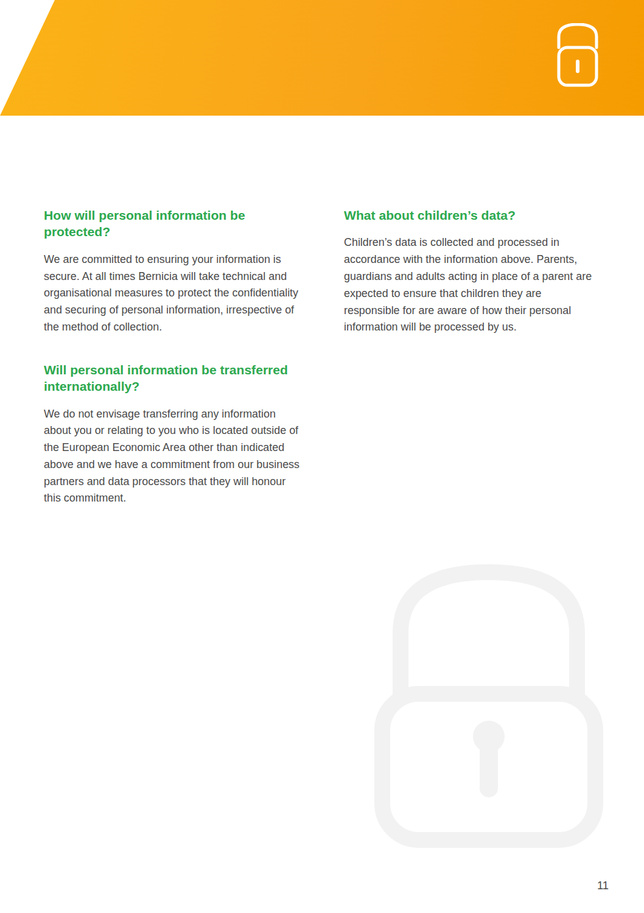How will personal information be protected?
We are committed to ensuring your information is secure. At all times Bernicia will take technical and organisational measures to protect the confidentiality and securing of personal information, irrespective of the method of collection.
Will personal information be transferred internationally?
We do not envisage transferring any information about you or relating to you who is located outside of the European Economic Area other than indicated above and we have a commitment from our business partners and data processors that they will honour this commitment.
What about children’s data?
Children’s data is collected and processed in accordance with the information above. Parents, guardians and adults acting in place of a parent are expected to ensure that children they are responsible for are aware of how their personal information will be processed by us.
11